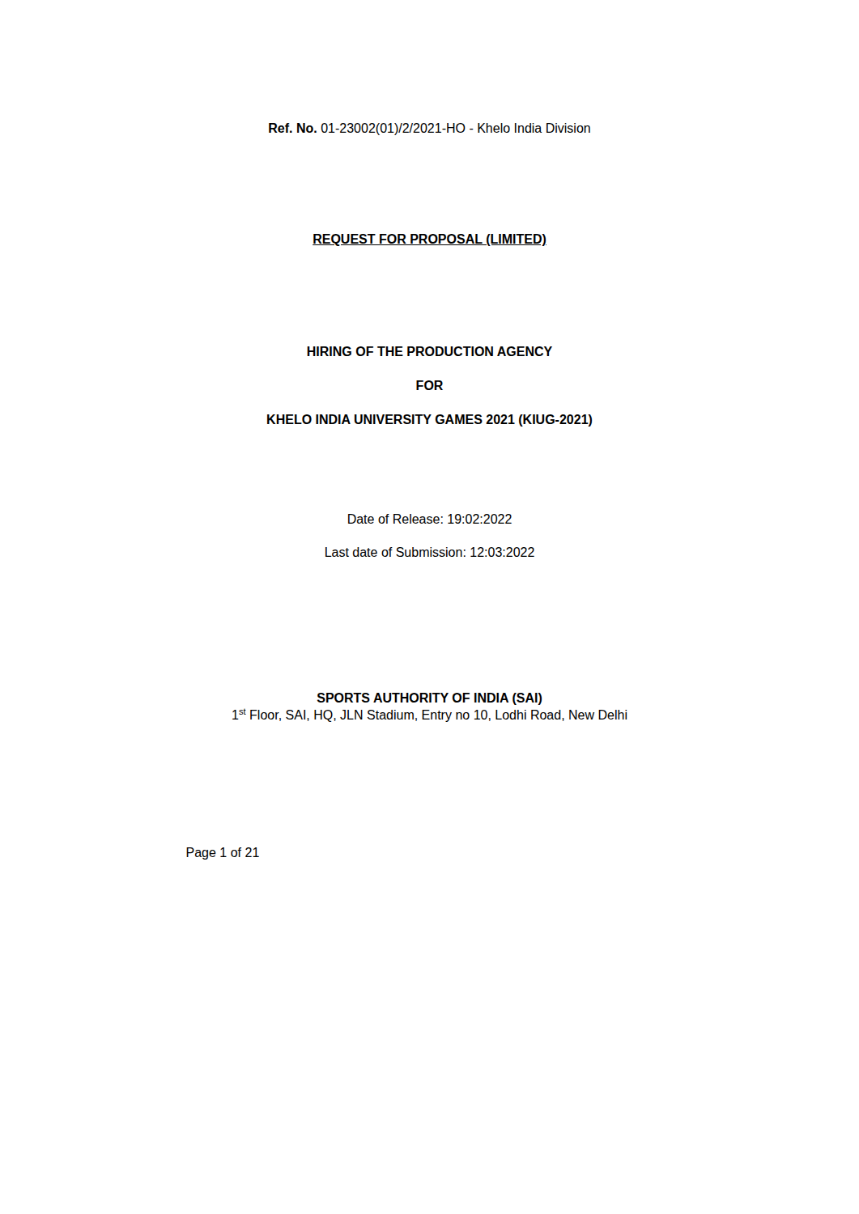Ref. No. 01-23002(01)/2/2021-HO - Khelo India Division
REQUEST FOR PROPOSAL (LIMITED)
HIRING OF THE PRODUCTION AGENCY
FOR
KHELO INDIA UNIVERSITY GAMES 2021 (KIUG-2021)
Date of Release: 19:02:2022
Last date of Submission: 12:03:2022
SPORTS AUTHORITY OF INDIA (SAI)
1st Floor, SAI, HQ, JLN Stadium, Entry no 10, Lodhi Road, New Delhi
Page 1 of 21